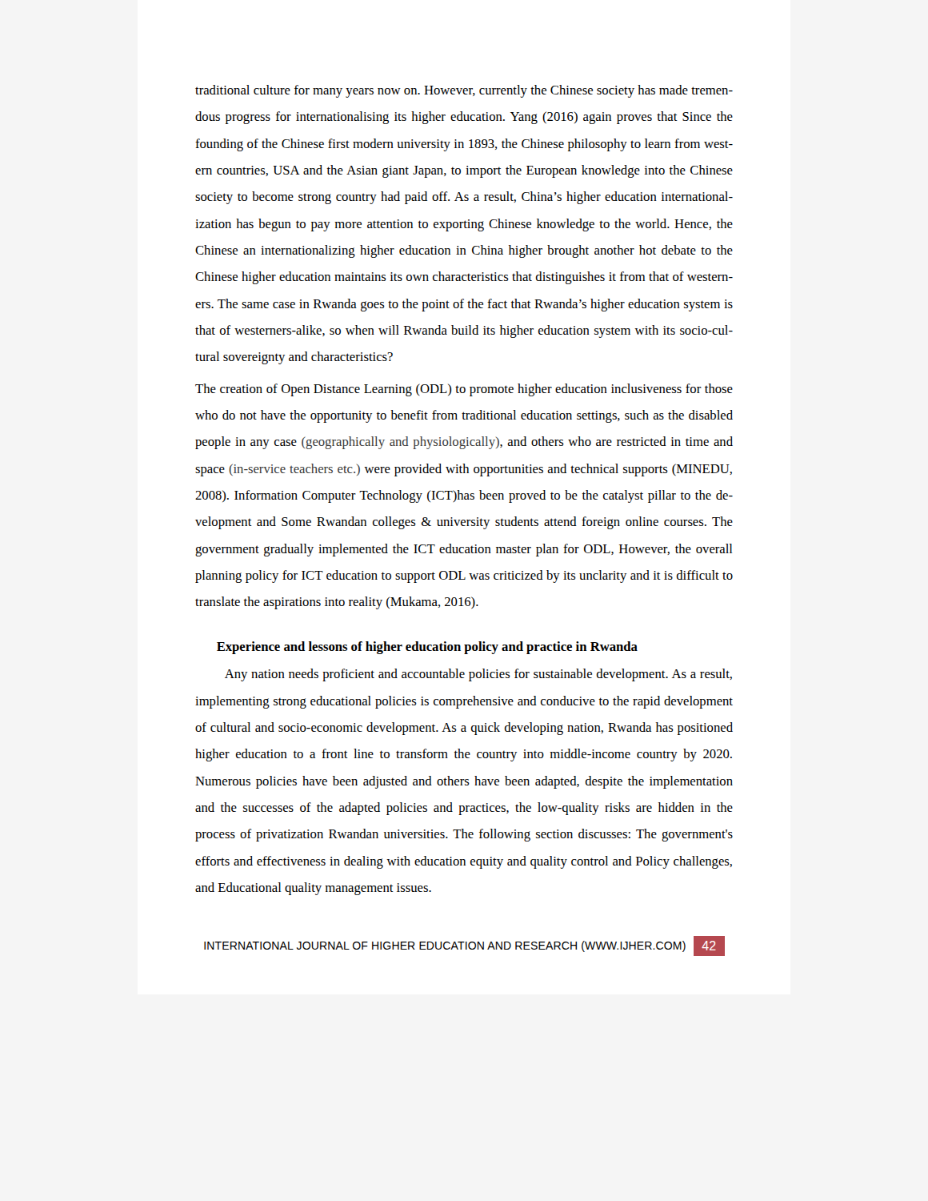traditional culture for many years now on. However, currently the Chinese society has made tremendous progress for internationalising its higher education. Yang (2016) again proves that Since the founding of the Chinese first modern university in 1893, the Chinese philosophy to learn from western countries, USA and the Asian giant Japan, to import the European knowledge into the Chinese society to become strong country had paid off. As a result, China’s higher education internationalization has begun to pay more attention to exporting Chinese knowledge to the world. Hence, the Chinese an internationalizing higher education in China higher brought another hot debate to the Chinese higher education maintains its own characteristics that distinguishes it from that of westerners. The same case in Rwanda goes to the point of the fact that Rwanda’s higher education system is that of westerners-alike, so when will Rwanda build its higher education system with its socio-cultural sovereignty and characteristics?
The creation of Open Distance Learning (ODL) to promote higher education inclusiveness for those who do not have the opportunity to benefit from traditional education settings, such as the disabled people in any case (geographically and physiologically), and others who are restricted in time and space (in-service teachers etc.) were provided with opportunities and technical supports (MINEDU, 2008). Information Computer Technology (ICT)has been proved to be the catalyst pillar to the development and Some Rwandan colleges & university students attend foreign online courses. The government gradually implemented the ICT education master plan for ODL, However, the overall planning policy for ICT education to support ODL was criticized by its unclarity and it is difficult to translate the aspirations into reality (Mukama, 2016).
Experience and lessons of higher education policy and practice in Rwanda
Any nation needs proficient and accountable policies for sustainable development. As a result, implementing strong educational policies is comprehensive and conducive to the rapid development of cultural and socio-economic development. As a quick developing nation, Rwanda has positioned higher education to a front line to transform the country into middle-income country by 2020. Numerous policies have been adjusted and others have been adapted, despite the implementation and the successes of the adapted policies and practices, the low-quality risks are hidden in the process of privatization Rwandan universities. The following section discusses: The government's efforts and effectiveness in dealing with education equity and quality control and Policy challenges, and Educational quality management issues.
INTERNATIONAL JOURNAL OF HIGHER EDUCATION AND RESEARCH (WWW.IJHER.COM) 42